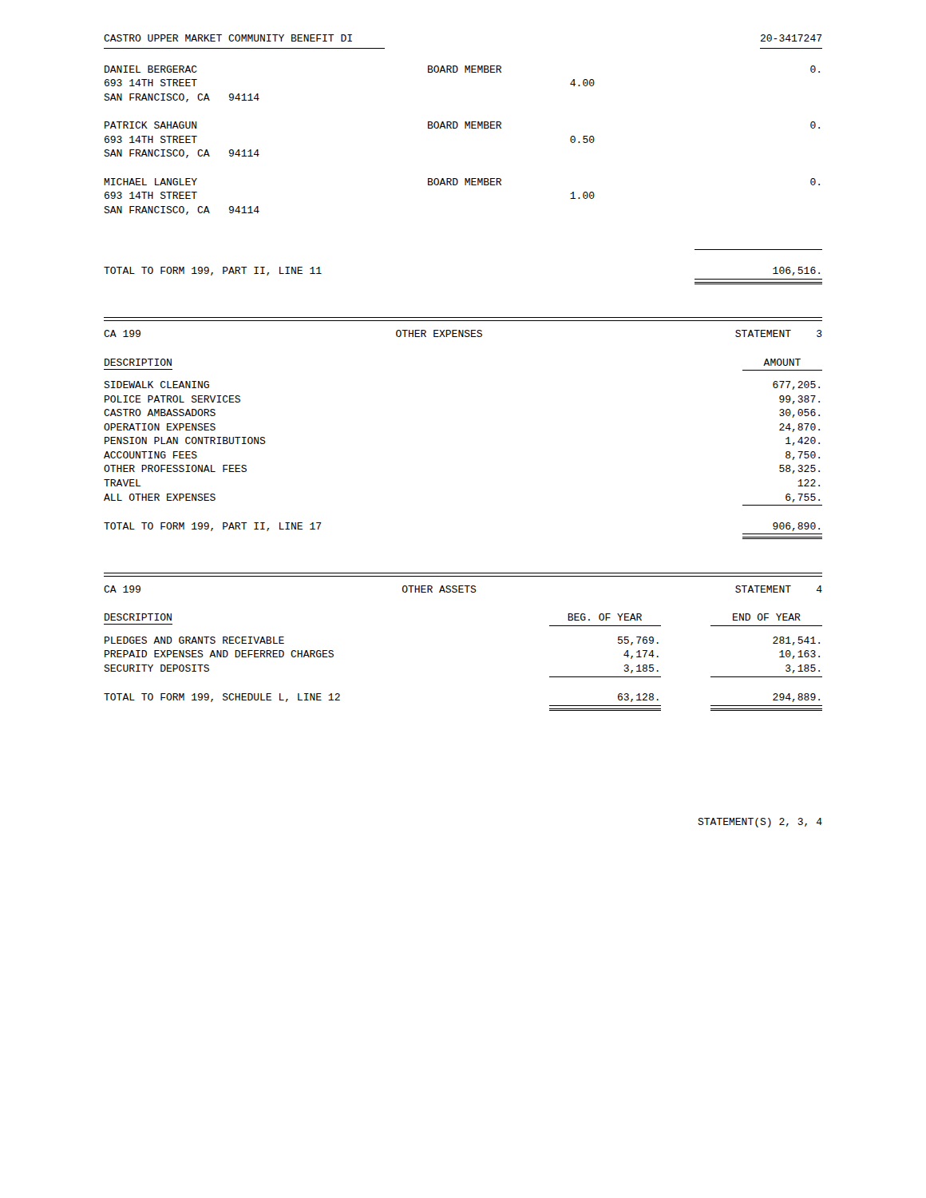CASTRO UPPER MARKET COMMUNITY BENEFIT DI
20-3417247
| DANIEL BERGERAC | BOARD MEMBER | 0. |
| 693 14TH STREET | 4.00 | |
| SAN FRANCISCO, CA 94114 | | |
| PATRICK SAHAGUN | BOARD MEMBER | 0. |
| 693 14TH STREET | 0.50 | |
| SAN FRANCISCO, CA 94114 | | |
| MICHAEL LANGLEY | BOARD MEMBER | 0. |
| 693 14TH STREET | 1.00 | |
| SAN FRANCISCO, CA 94114 | | |
| TOTAL TO FORM 199, PART II, LINE 11 | 106,516. |
CA 199
OTHER EXPENSES
STATEMENT 3
| DESCRIPTION | AMOUNT |
| SIDEWALK CLEANING | 677,205. |
| POLICE PATROL SERVICES | 99,387. |
| CASTRO AMBASSADORS | 30,056. |
| OPERATION EXPENSES | 24,870. |
| PENSION PLAN CONTRIBUTIONS | 1,420. |
| ACCOUNTING FEES | 8,750. |
| OTHER PROFESSIONAL FEES | 58,325. |
| TRAVEL | 122. |
| ALL OTHER EXPENSES | 6,755. |
| TOTAL TO FORM 199, PART II, LINE 17 | 906,890. |
CA 199
OTHER ASSETS
STATEMENT 4
| DESCRIPTION | BEG. OF YEAR | END OF YEAR |
| PLEDGES AND GRANTS RECEIVABLE | 55,769. | 281,541. |
| PREPAID EXPENSES AND DEFERRED CHARGES | 4,174. | 10,163. |
| SECURITY DEPOSITS | 3,185. | 3,185. |
| TOTAL TO FORM 199, SCHEDULE L, LINE 12 | 63,128. | 294,889. |
STATEMENT(S) 2, 3, 4